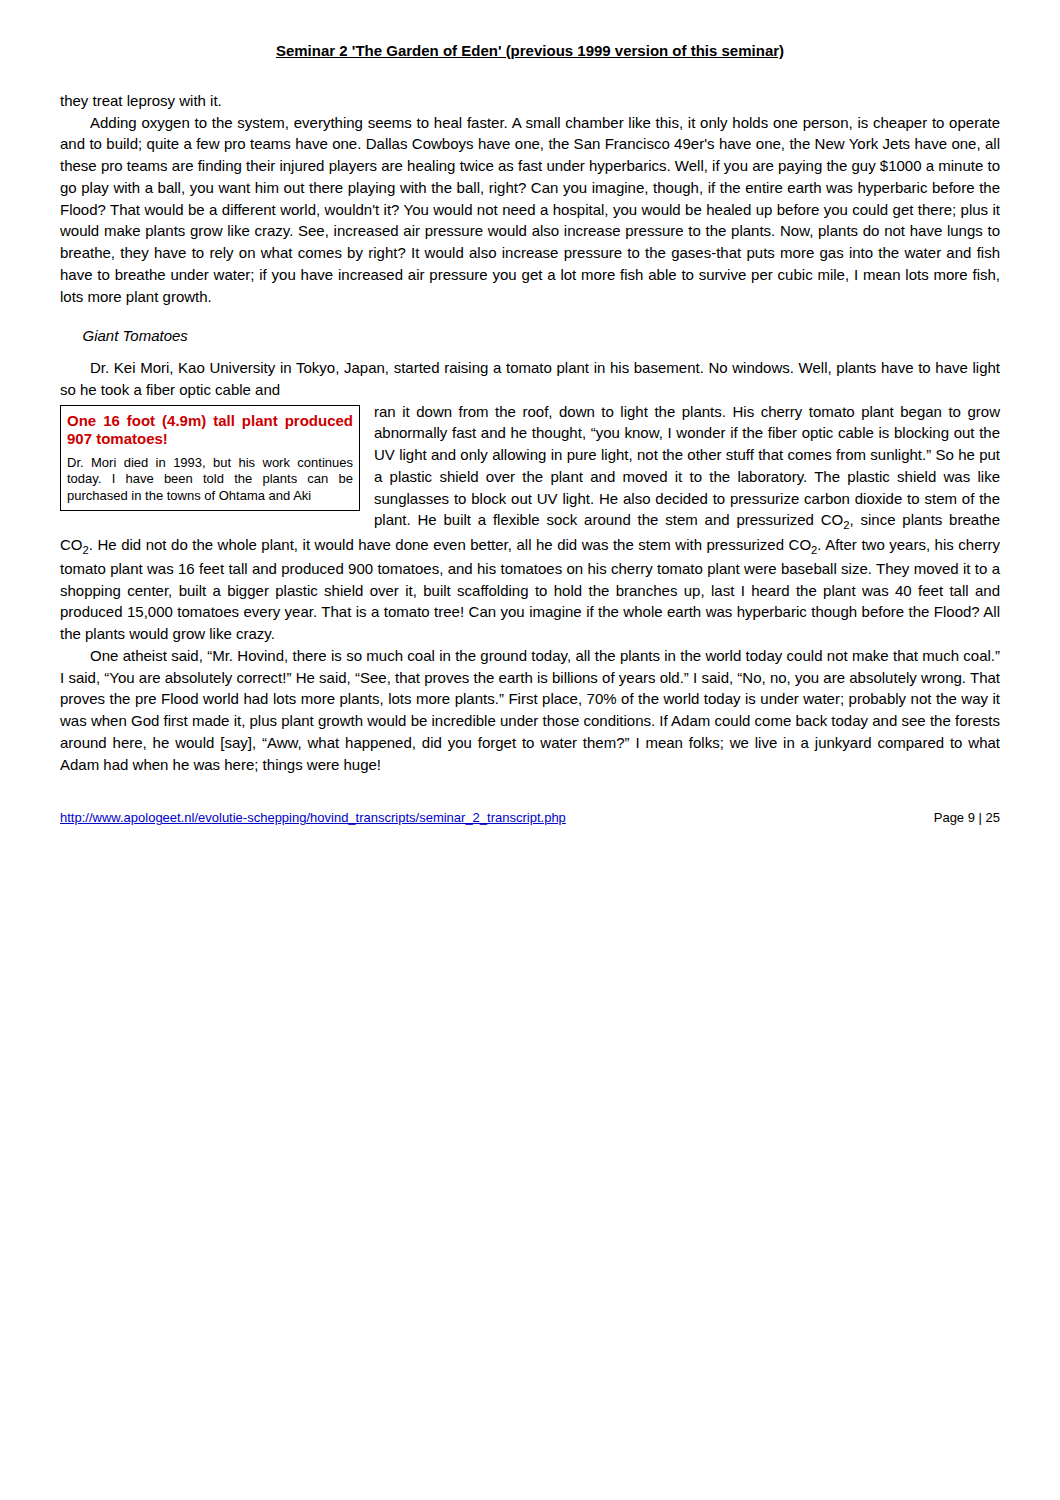Seminar 2 'The Garden of Eden' (previous 1999 version of this seminar)
they treat leprosy with it.
Adding oxygen to the system, everything seems to heal faster. A small chamber like this, it only holds one person, is cheaper to operate and to build; quite a few pro teams have one. Dallas Cowboys have one, the San Francisco 49er's have one, the New York Jets have one, all these pro teams are finding their injured players are healing twice as fast under hyperbarics. Well, if you are paying the guy $1000 a minute to go play with a ball, you want him out there playing with the ball, right? Can you imagine, though, if the entire earth was hyperbaric before the Flood? That would be a different world, wouldn't it? You would not need a hospital, you would be healed up before you could get there; plus it would make plants grow like crazy. See, increased air pressure would also increase pressure to the plants. Now, plants do not have lungs to breathe, they have to rely on what comes by right? It would also increase pressure to the gases-that puts more gas into the water and fish have to breathe under water; if you have increased air pressure you get a lot more fish able to survive per cubic mile, I mean lots more fish, lots more plant growth.
Giant Tomatoes
Dr. Kei Mori, Kao University in Tokyo, Japan, started raising a tomato plant in his basement. No windows. Well, plants have to have light so he took a fiber optic cable and
One 16 foot (4.9m) tall plant produced 907 tomatoes!
Dr. Mori died in 1993, but his work continues today. I have been told the plants can be purchased in the towns of Ohtama and Aki
ran it down from the roof, down to light the plants. His cherry tomato plant began to grow abnormally fast and he thought, “you know, I wonder if the fiber optic cable is blocking out the UV light and only allowing in pure light, not the other stuff that comes from sunlight.” So he put a plastic shield over the plant and moved it to the laboratory. The plastic shield was like sunglasses to block out UV light. He also decided to pressurize carbon dioxide to stem of the plant. He built a flexible sock around the stem and pressurized CO2, since plants breathe CO2. He did not do the whole plant, it would have done even better, all he did was the stem with pressurized CO2. After two years, his cherry tomato plant was 16 feet tall and produced 900 tomatoes, and his tomatoes on his cherry tomato plant were baseball size. They moved it to a shopping center, built a bigger plastic shield over it, built scaffolding to hold the branches up, last I heard the plant was 40 feet tall and produced 15,000 tomatoes every year. That is a tomato tree! Can you imagine if the whole earth was hyperbaric though before the Flood? All the plants would grow like crazy.
One atheist said, “Mr. Hovind, there is so much coal in the ground today, all the plants in the world today could not make that much coal.” I said, “You are absolutely correct!” He said, “See, that proves the earth is billions of years old.” I said, “No, no, you are absolutely wrong. That proves the pre Flood world had lots more plants, lots more plants.” First place, 70% of the world today is under water; probably not the way it was when God first made it, plus plant growth would be incredible under those conditions. If Adam could come back today and see the forests around here, he would [say], “Aww, what happened, did you forget to water them?” I mean folks; we live in a junkyard compared to what Adam had when he was here; things were huge!
http://www.apologeet.nl/evolutie-schepping/hovind_transcripts/seminar_2_transcript.php Page 9 | 25